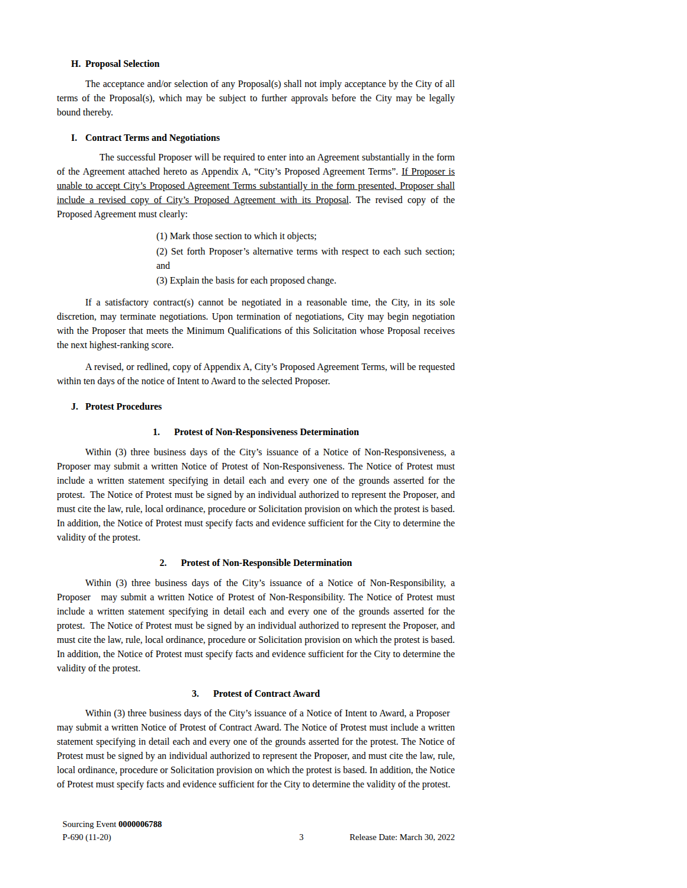H. Proposal Selection
The acceptance and/or selection of any Proposal(s) shall not imply acceptance by the City of all terms of the Proposal(s), which may be subject to further approvals before the City may be legally bound thereby.
I. Contract Terms and Negotiations
The successful Proposer will be required to enter into an Agreement substantially in the form of the Agreement attached hereto as Appendix A, “City’s Proposed Agreement Terms”. If Proposer is unable to accept City’s Proposed Agreement Terms substantially in the form presented, Proposer shall include a revised copy of City’s Proposed Agreement with its Proposal. The revised copy of the Proposed Agreement must clearly:
(1) Mark those section to which it objects;
(2) Set forth Proposer’s alternative terms with respect to each such section; and
(3) Explain the basis for each proposed change.
If a satisfactory contract(s) cannot be negotiated in a reasonable time, the City, in its sole discretion, may terminate negotiations. Upon termination of negotiations, City may begin negotiation with the Proposer that meets the Minimum Qualifications of this Solicitation whose Proposal receives the next highest-ranking score.
A revised, or redlined, copy of Appendix A, City’s Proposed Agreement Terms, will be requested within ten days of the notice of Intent to Award to the selected Proposer.
J. Protest Procedures
1. Protest of Non-Responsiveness Determination
Within (3) three business days of the City’s issuance of a Notice of Non-Responsiveness, a Proposer may submit a written Notice of Protest of Non-Responsiveness. The Notice of Protest must include a written statement specifying in detail each and every one of the grounds asserted for the protest. The Notice of Protest must be signed by an individual authorized to represent the Proposer, and must cite the law, rule, local ordinance, procedure or Solicitation provision on which the protest is based. In addition, the Notice of Protest must specify facts and evidence sufficient for the City to determine the validity of the protest.
2. Protest of Non-Responsible Determination
Within (3) three business days of the City’s issuance of a Notice of Non-Responsibility, a Proposer may submit a written Notice of Protest of Non-Responsibility. The Notice of Protest must include a written statement specifying in detail each and every one of the grounds asserted for the protest. The Notice of Protest must be signed by an individual authorized to represent the Proposer, and must cite the law, rule, local ordinance, procedure or Solicitation provision on which the protest is based. In addition, the Notice of Protest must specify facts and evidence sufficient for the City to determine the validity of the protest.
3. Protest of Contract Award
Within (3) three business days of the City’s issuance of a Notice of Intent to Award, a Proposer may submit a written Notice of Protest of Contract Award. The Notice of Protest must include a written statement specifying in detail each and every one of the grounds asserted for the protest. The Notice of Protest must be signed by an individual authorized to represent the Proposer, and must cite the law, rule, local ordinance, procedure or Solicitation provision on which the protest is based. In addition, the Notice of Protest must specify facts and evidence sufficient for the City to determine the validity of the protest.
Sourcing Event 0000006788
P-690 (11-20) 3 Release Date: March 30, 2022